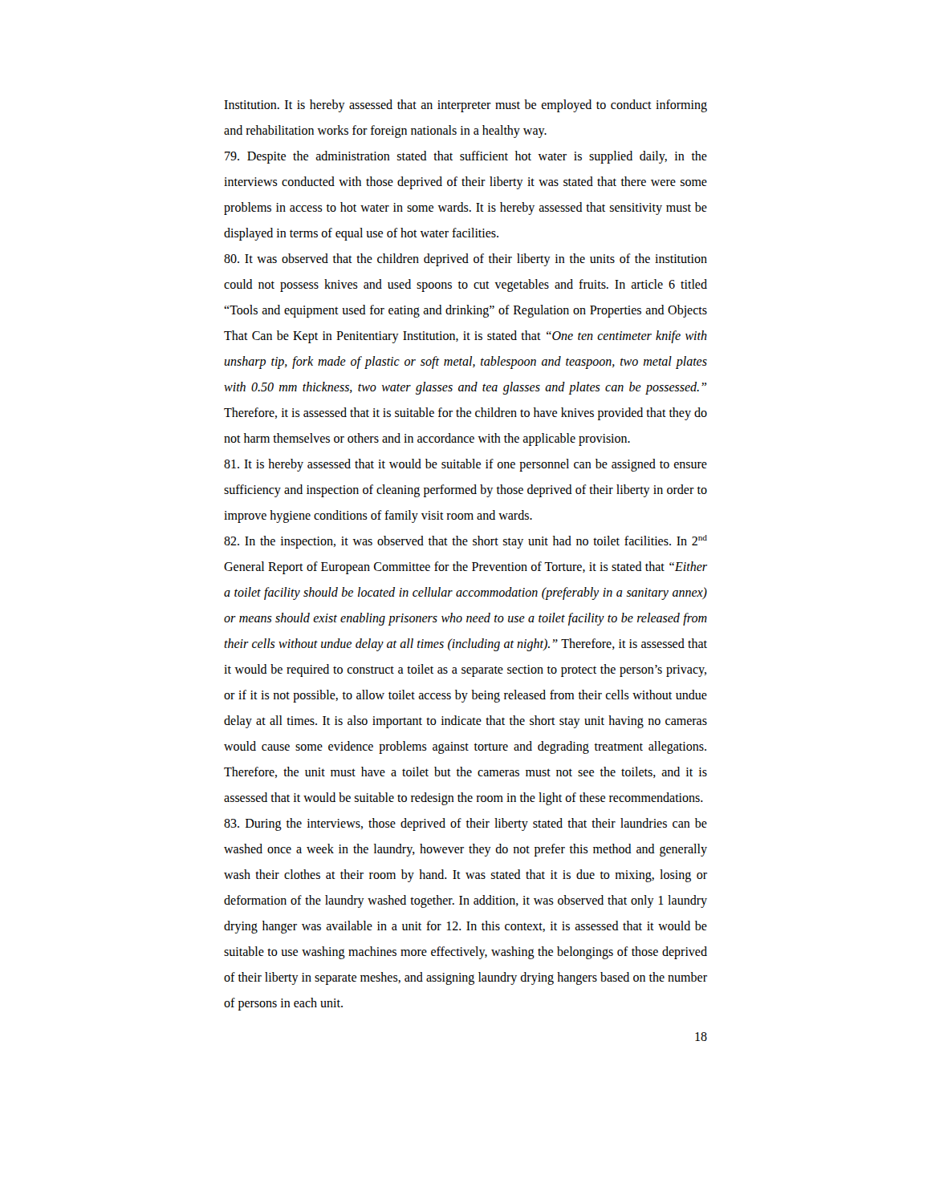Institution. It is hereby assessed that an interpreter must be employed to conduct informing and rehabilitation works for foreign nationals in a healthy way.
79. Despite the administration stated that sufficient hot water is supplied daily, in the interviews conducted with those deprived of their liberty it was stated that there were some problems in access to hot water in some wards. It is hereby assessed that sensitivity must be displayed in terms of equal use of hot water facilities.
80. It was observed that the children deprived of their liberty in the units of the institution could not possess knives and used spoons to cut vegetables and fruits. In article 6 titled “Tools and equipment used for eating and drinking” of Regulation on Properties and Objects That Can be Kept in Penitentiary Institution, it is stated that “One ten centimeter knife with unsharp tip, fork made of plastic or soft metal, tablespoon and teaspoon, two metal plates with 0.50 mm thickness, two water glasses and tea glasses and plates can be possessed.” Therefore, it is assessed that it is suitable for the children to have knives provided that they do not harm themselves or others and in accordance with the applicable provision.
81. It is hereby assessed that it would be suitable if one personnel can be assigned to ensure sufficiency and inspection of cleaning performed by those deprived of their liberty in order to improve hygiene conditions of family visit room and wards.
82. In the inspection, it was observed that the short stay unit had no toilet facilities. In 2nd General Report of European Committee for the Prevention of Torture, it is stated that “Either a toilet facility should be located in cellular accommodation (preferably in a sanitary annex) or means should exist enabling prisoners who need to use a toilet facility to be released from their cells without undue delay at all times (including at night).” Therefore, it is assessed that it would be required to construct a toilet as a separate section to protect the person’s privacy, or if it is not possible, to allow toilet access by being released from their cells without undue delay at all times. It is also important to indicate that the short stay unit having no cameras would cause some evidence problems against torture and degrading treatment allegations. Therefore, the unit must have a toilet but the cameras must not see the toilets, and it is assessed that it would be suitable to redesign the room in the light of these recommendations.
83. During the interviews, those deprived of their liberty stated that their laundries can be washed once a week in the laundry, however they do not prefer this method and generally wash their clothes at their room by hand. It was stated that it is due to mixing, losing or deformation of the laundry washed together. In addition, it was observed that only 1 laundry drying hanger was available in a unit for 12. In this context, it is assessed that it would be suitable to use washing machines more effectively, washing the belongings of those deprived of their liberty in separate meshes, and assigning laundry drying hangers based on the number of persons in each unit.
18